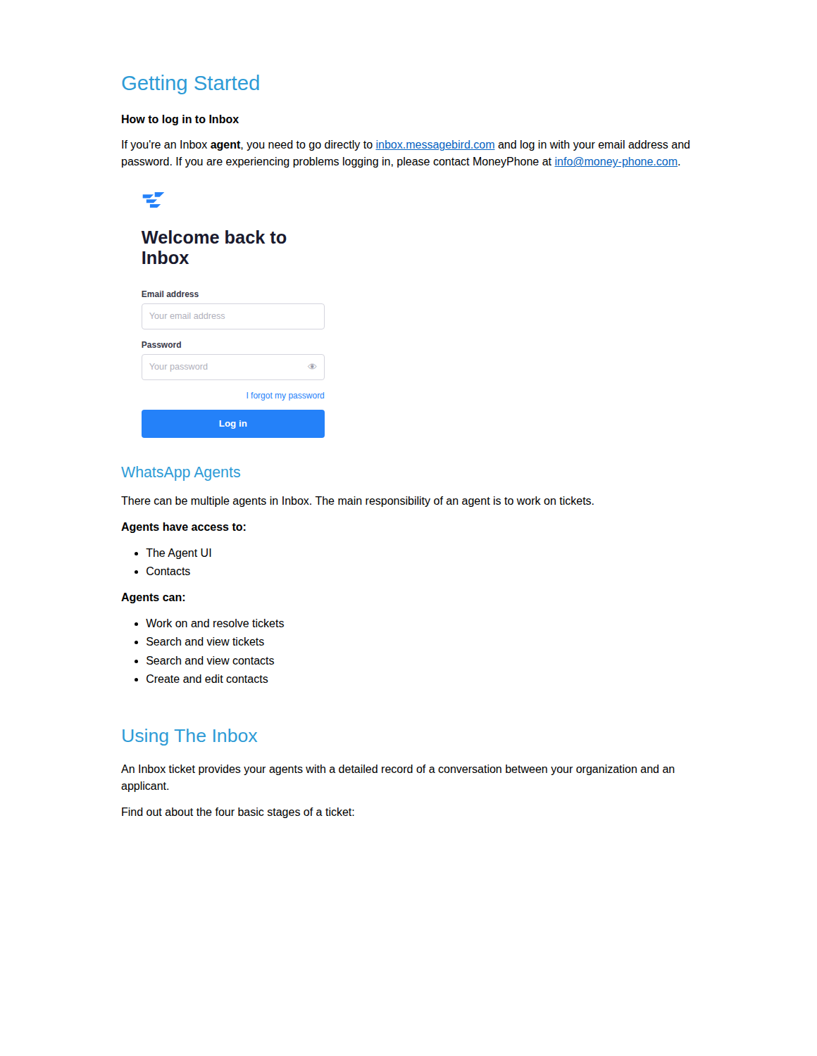Getting Started
How to log in to Inbox
If you're an Inbox agent, you need to go directly to inbox.messagebird.com and log in with your email address and password. If you are experiencing problems logging in, please contact MoneyPhone at info@money-phone.com.
Welcome back to
Inbox
Email address
Your email address
Password
Your password👁
I forgot my password
Log in
WhatsApp Agents
There can be multiple agents in Inbox. The main responsibility of an agent is to work on tickets.
Agents have access to:
The Agent UI
Contacts
Agents can:
Work on and resolve tickets
Search and view tickets
Search and view contacts
Create and edit contacts
Using The Inbox
An Inbox ticket provides your agents with a detailed record of a conversation between your organization and an applicant.
Find out about the four basic stages of a ticket: